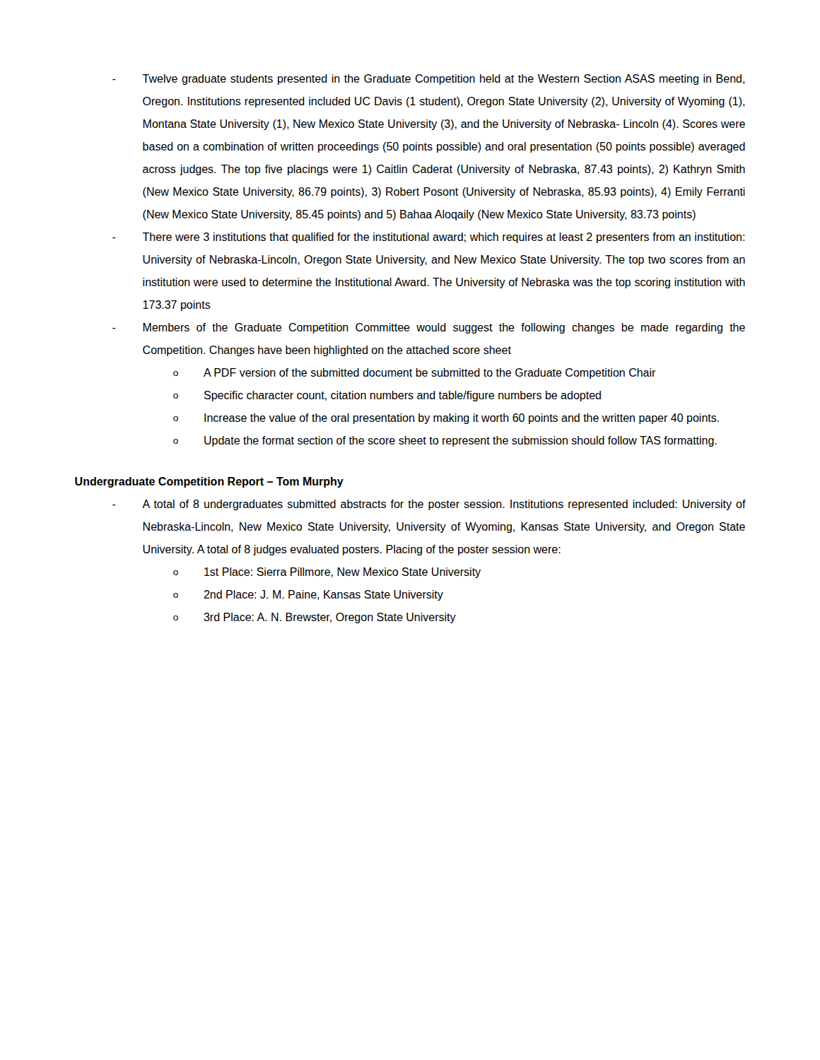Twelve graduate students presented in the Graduate Competition held at the Western Section ASAS meeting in Bend, Oregon. Institutions represented included UC Davis (1 student), Oregon State University (2), University of Wyoming (1), Montana State University (1), New Mexico State University (3), and the University of Nebraska- Lincoln (4). Scores were based on a combination of written proceedings (50 points possible) and oral presentation (50 points possible) averaged across judges. The top five placings were 1) Caitlin Caderat (University of Nebraska, 87.43 points), 2) Kathryn Smith (New Mexico State University, 86.79 points), 3) Robert Posont (University of Nebraska, 85.93 points), 4) Emily Ferranti (New Mexico State University, 85.45 points) and 5) Bahaa Aloqaily (New Mexico State University, 83.73 points)
There were 3 institutions that qualified for the institutional award; which requires at least 2 presenters from an institution: University of Nebraska-Lincoln, Oregon State University, and New Mexico State University. The top two scores from an institution were used to determine the Institutional Award. The University of Nebraska was the top scoring institution with 173.37 points
Members of the Graduate Competition Committee would suggest the following changes be made regarding the Competition. Changes have been highlighted on the attached score sheet
A PDF version of the submitted document be submitted to the Graduate Competition Chair
Specific character count, citation numbers and table/figure numbers be adopted
Increase the value of the oral presentation by making it worth 60 points and the written paper 40 points.
Update the format section of the score sheet to represent the submission should follow TAS formatting.
Undergraduate Competition Report – Tom Murphy
A total of 8 undergraduates submitted abstracts for the poster session. Institutions represented included: University of Nebraska-Lincoln, New Mexico State University, University of Wyoming, Kansas State University, and Oregon State University. A total of 8 judges evaluated posters. Placing of the poster session were:
1st Place: Sierra Pillmore, New Mexico State University
2nd Place: J. M. Paine, Kansas State University
3rd Place: A. N. Brewster, Oregon State University